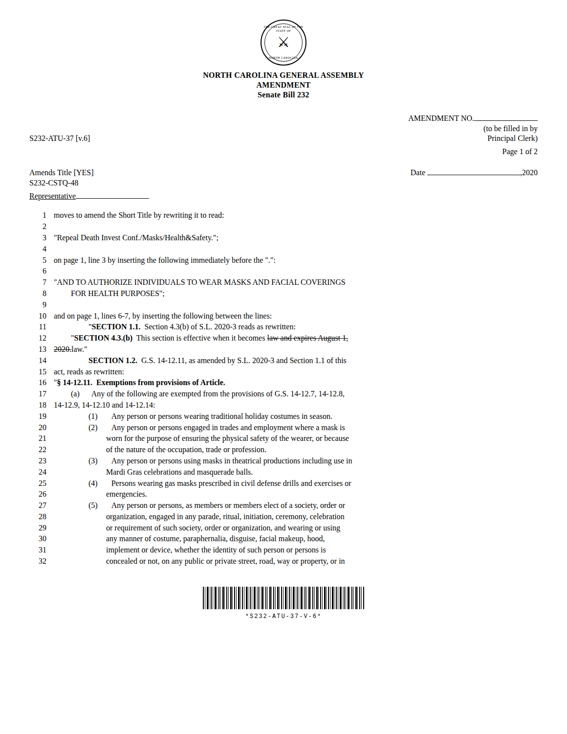THE GREAT SEAL OF THE STATE OF
⚔
NORTH CAROLINA
NORTH CAROLINA GENERAL ASSEMBLY
AMENDMENT
Senate Bill 232
| | AMENDMENT NO. |
| | (to be filled in by |
| S232-ATU-37 [v.6] | Principal Clerk) |
Page 1 of 2
| Amends Title [YES] | Date ,2020 |
| S232-CSTQ-48 | |
Representative
| 1 | moves to amend the Short Title by rewriting it to read: |
| 2 | |
| 3 | "Repeal Death Invest Conf./Masks/Health&Safety."; |
| 4 | |
| 5 | on page 1, line 3 by inserting the following immediately before the ".": |
| 6 | |
| 7 | "AND TO AUTHORIZE INDIVIDUALS TO WEAR MASKS AND FACIAL COVERINGS |
| 8 | FOR HEALTH PURPOSES"; |
| 9 | |
| 10 | and on page 1, lines 6-7, by inserting the following between the lines: |
| 11 | " SECTION 1.1. Section 4.3(b) of S.L. 2020-3 reads as rewritten: |
| 12 | " SECTION 4.3.(b) This section is effective when it becomes law and expires August 1, |
| 13 | 2020. law." |
| 14 | SECTION 1.2. G.S. 14-12.11, as amended by S.L. 2020-3 and Section 1.1 of this |
| 15 | act, reads as rewritten: |
| 16 | " § 14-12.11. Exemptions from provisions of Article. |
| 17 | (a) Any of the following are exempted from the provisions of G.S. 14-12.7, 14-12.8, |
| 18 | 14-12.9, 14-12.10 and 14-12.14: |
| 19 | (1) Any person or persons wearing traditional holiday costumes in season. |
| 20 | (2) Any person or persons engaged in trades and employment where a mask is |
| 21 | worn for the purpose of ensuring the physical safety of the wearer, or because |
| 22 | of the nature of the occupation, trade or profession. |
| 23 | (3) Any person or persons using masks in theatrical productions including use in |
| 24 | Mardi Gras celebrations and masquerade balls. |
| 25 | (4) Persons wearing gas masks prescribed in civil defense drills and exercises or |
| 26 | emergencies. |
| 27 | (5) Any person or persons, as members or members elect of a society, order or |
| 28 | organization, engaged in any parade, ritual, initiation, ceremony, celebration |
| 29 | or requirement of such society, order or organization, and wearing or using |
| 30 | any manner of costume, paraphernalia, disguise, facial makeup, hood, |
| 31 | implement or device, whether the identity of such person or persons is |
| 32 | concealed or not, on any public or private street, road, way or property, or in |
*S232-ATU-37-V-6*